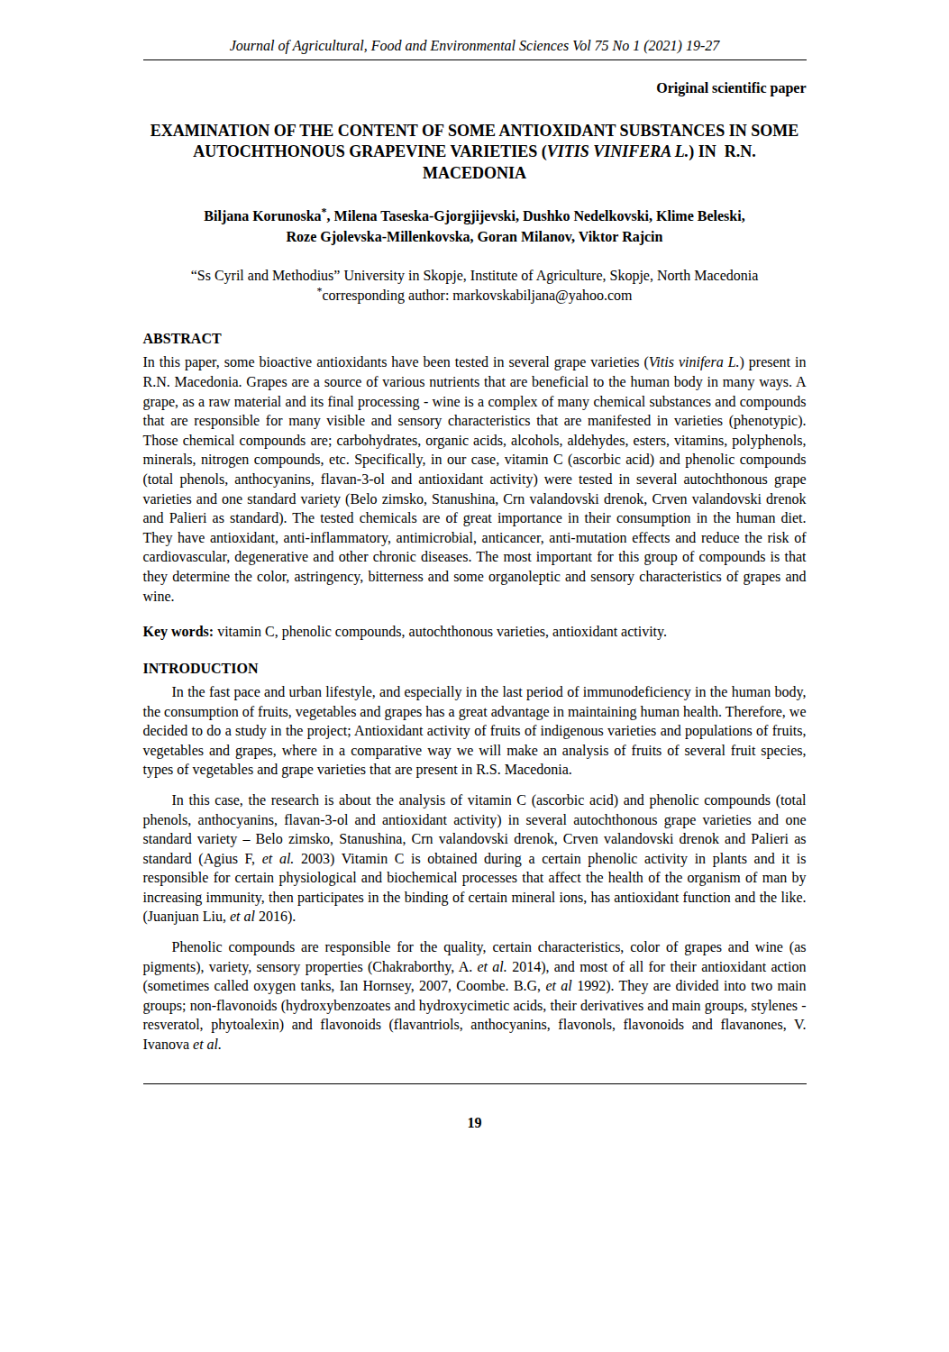Journal of Agricultural, Food and Environmental Sciences Vol 75 No 1 (2021) 19-27
Original scientific paper
Examination of the Content of Some Antioxidant Substances in Some Autochthonous Grapevine Varieties (Vitis vinifera L.) in R.N. Macedonia
Biljana Korunoska*, Milena Taseska-Gjorgjijevski, Dushko Nedelkovski, Klime Beleski,
Roze Gjolevska-Millenkovska, Goran Milanov, Viktor Rajcin
“Ss Cyril and Methodius” University in Skopje, Institute of Agriculture, Skopje, North Macedonia
*corresponding author: markovskabiljana@yahoo.com
Abstract
In this paper, some bioactive antioxidants have been tested in several grape varieties (Vitis vinifera L.) present in R.N. Macedonia. Grapes are a source of various nutrients that are beneficial to the human body in many ways. A grape, as a raw material and its final processing - wine is a complex of many chemical substances and compounds that are responsible for many visible and sensory characteristics that are manifested in varieties (phenotypic). Those chemical compounds are; carbohydrates, organic acids, alcohols, aldehydes, esters, vitamins, polyphenols, minerals, nitrogen compounds, etc. Specifically, in our case, vitamin C (ascorbic acid) and phenolic compounds (total phenols, anthocyanins, flavan-3-ol and antioxidant activity) were tested in several autochthonous grape varieties and one standard variety (Belo zimsko, Stanushina, Crn valandovski drenok, Crven valandovski drenok and Palieri as standard). The tested chemicals are of great importance in their consumption in the human diet. They have antioxidant, anti-inflammatory, antimicrobial, anticancer, anti-mutation effects and reduce the risk of cardiovascular, degenerative and other chronic diseases. The most important for this group of compounds is that they determine the color, astringency, bitterness and some organoleptic and sensory characteristics of grapes and wine.
Key words: vitamin C, phenolic compounds, autochthonous varieties, antioxidant activity.
Introduction
In the fast pace and urban lifestyle, and especially in the last period of immunodeficiency in the human body, the consumption of fruits, vegetables and grapes has a great advantage in maintaining human health. Therefore, we decided to do a study in the project; Antioxidant activity of fruits of indigenous varieties and populations of fruits, vegetables and grapes, where in a comparative way we will make an analysis of fruits of several fruit species, types of vegetables and grape varieties that are present in R.S. Macedonia.
In this case, the research is about the analysis of vitamin C (ascorbic acid) and phenolic compounds (total phenols, anthocyanins, flavan-3-ol and antioxidant activity) in several autochthonous grape varieties and one standard variety – Belo zimsko, Stanushina, Crn valandovski drenok, Crven valandovski drenok and Palieri as standard (Agius F, et al. 2003) Vitamin C is obtained during a certain phenolic activity in plants and it is responsible for certain physiological and biochemical processes that affect the health of the organism of man by increasing immunity, then participates in the binding of certain mineral ions, has antioxidant function and the like. (Juanjuan Liu, et al 2016).
Phenolic compounds are responsible for the quality, certain characteristics, color of grapes and wine (as pigments), variety, sensory properties (Chakraborthy, A. et al. 2014), and most of all for their antioxidant action (sometimes called oxygen tanks, Ian Hornsey, 2007, Coombe. B.G, et al 1992). They are divided into two main groups; non-flavonoids (hydroxybenzoates and hydroxycimetic acids, their derivatives and main groups, stylenes - resveratol, phytoalexin) and flavonoids (flavantriols, anthocyanins, flavonols, flavonoids and flavanones, V. Ivanova et al.
19